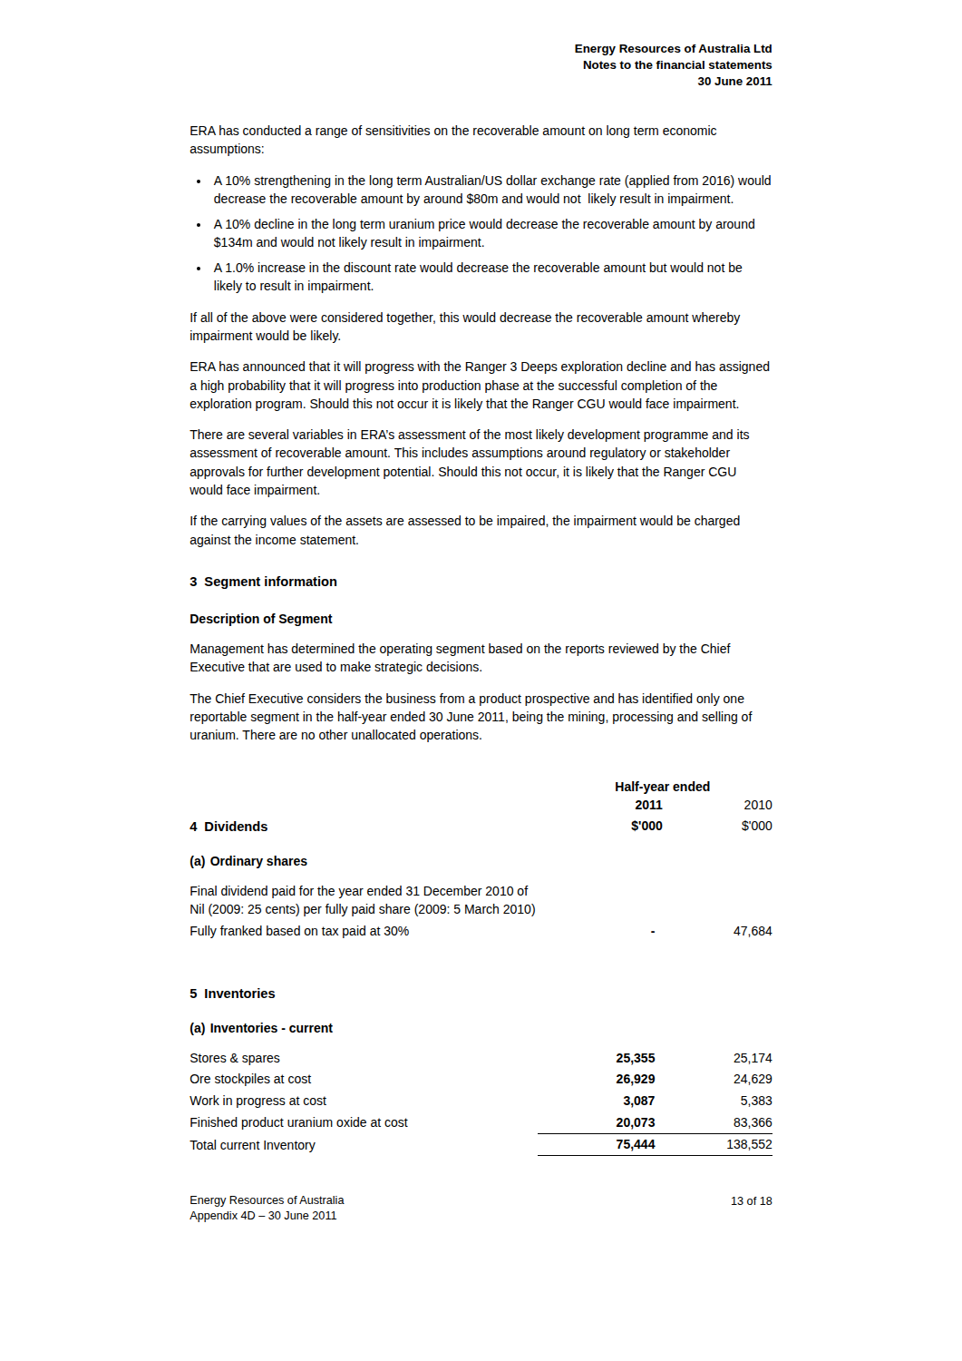Energy Resources of Australia Ltd
Notes to the financial statements
30 June 2011
ERA has conducted a range of sensitivities on the recoverable amount on long term economic assumptions:
A 10% strengthening in the long term Australian/US dollar exchange rate (applied from 2016) would decrease the recoverable amount by around $80m and would not likely result in impairment.
A 10% decline in the long term uranium price would decrease the recoverable amount by around $134m and would not likely result in impairment.
A 1.0% increase in the discount rate would decrease the recoverable amount but would not be likely to result in impairment.
If all of the above were considered together, this would decrease the recoverable amount whereby impairment would be likely.
ERA has announced that it will progress with the Ranger 3 Deeps exploration decline and has assigned a high probability that it will progress into production phase at the successful completion of the exploration program. Should this not occur it is likely that the Ranger CGU would face impairment.
There are several variables in ERA’s assessment of the most likely development programme and its assessment of recoverable amount. This includes assumptions around regulatory or stakeholder approvals for further development potential. Should this not occur, it is likely that the Ranger CGU would face impairment.
If the carrying values of the assets are assessed to be impaired, the impairment would be charged against the income statement.
3 Segment information
Description of Segment
Management has determined the operating segment based on the reports reviewed by the Chief Executive that are used to make strategic decisions.
The Chief Executive considers the business from a product prospective and has identified only one reportable segment in the half-year ended 30 June 2011, being the mining, processing and selling of uranium. There are no other unallocated operations.
| | Half-year ended |
| | 2011 | 2010 |
| 4 Dividends | $'000 | $'000 |
(a) Ordinary shares
| Final dividend paid for the year ended 31 December 2010 of Nil (2009: 25 cents) per fully paid share (2009: 5 March 2010) | | |
| Fully franked based on tax paid at 30% | - | 47,684 |
5 Inventories
(a) Inventories - current
| Stores & spares | 25,355 | 25,174 |
| Ore stockpiles at cost | 26,929 | 24,629 |
| Work in progress at cost | 3,087 | 5,383 |
| Finished product uranium oxide at cost | 20,073 | 83,366 |
| Total current Inventory | 75,444 | 138,552 |
Energy Resources of Australia
Appendix 4D – 30 June 2011
13 of 18